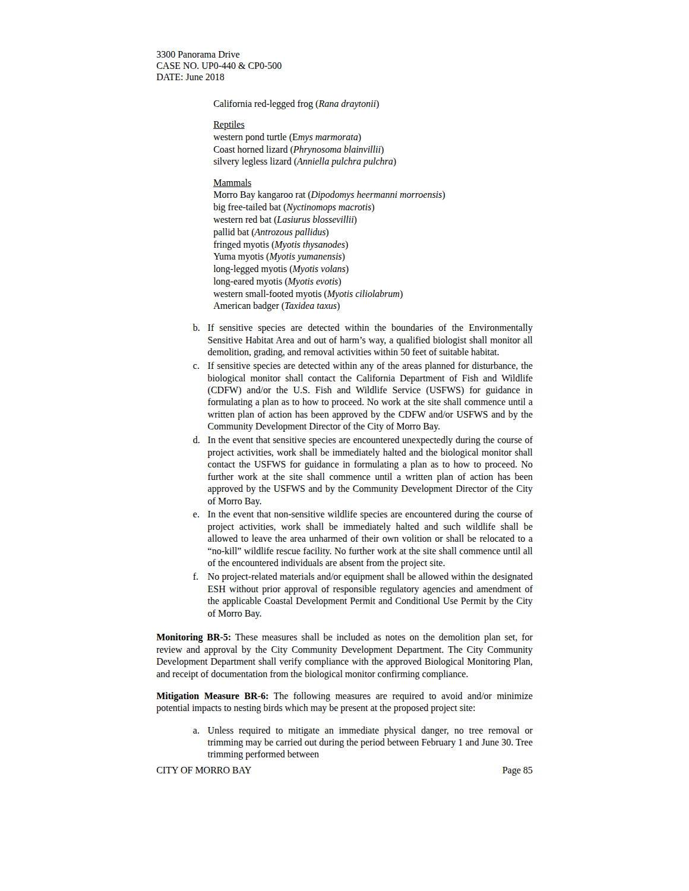3300 Panorama Drive
CASE NO. UP0-440 & CP0-500
DATE: June 2018
California red-legged frog (Rana draytonii)
Reptiles
western pond turtle (Emys marmorata)
Coast horned lizard (Phrynosoma blainvillii)
silvery legless lizard (Anniella pulchra pulchra)
Mammals
Morro Bay kangaroo rat (Dipodomys heermanni morroensis)
big free-tailed bat (Nyctinomops macrotis)
western red bat (Lasiurus blossevillii)
pallid bat (Antrozous pallidus)
fringed myotis (Myotis thysanodes)
Yuma myotis (Myotis yumanensis)
long-legged myotis (Myotis volans)
long-eared myotis (Myotis evotis)
western small-footed myotis (Myotis ciliolabrum)
American badger (Taxidea taxus)
b. If sensitive species are detected within the boundaries of the Environmentally Sensitive Habitat Area and out of harm’s way, a qualified biologist shall monitor all demolition, grading, and removal activities within 50 feet of suitable habitat.
c. If sensitive species are detected within any of the areas planned for disturbance, the biological monitor shall contact the California Department of Fish and Wildlife (CDFW) and/or the U.S. Fish and Wildlife Service (USFWS) for guidance in formulating a plan as to how to proceed. No work at the site shall commence until a written plan of action has been approved by the CDFW and/or USFWS and by the Community Development Director of the City of Morro Bay.
d. In the event that sensitive species are encountered unexpectedly during the course of project activities, work shall be immediately halted and the biological monitor shall contact the USFWS for guidance in formulating a plan as to how to proceed. No further work at the site shall commence until a written plan of action has been approved by the USFWS and by the Community Development Director of the City of Morro Bay.
e. In the event that non-sensitive wildlife species are encountered during the course of project activities, work shall be immediately halted and such wildlife shall be allowed to leave the area unharmed of their own volition or shall be relocated to a “no-kill” wildlife rescue facility. No further work at the site shall commence until all of the encountered individuals are absent from the project site.
f. No project-related materials and/or equipment shall be allowed within the designated ESH without prior approval of responsible regulatory agencies and amendment of the applicable Coastal Development Permit and Conditional Use Permit by the City of Morro Bay.
Monitoring BR-5: These measures shall be included as notes on the demolition plan set, for review and approval by the City Community Development Department. The City Community Development Department shall verify compliance with the approved Biological Monitoring Plan, and receipt of documentation from the biological monitor confirming compliance.
Mitigation Measure BR-6: The following measures are required to avoid and/or minimize potential impacts to nesting birds which may be present at the proposed project site:
a. Unless required to mitigate an immediate physical danger, no tree removal or trimming may be carried out during the period between February 1 and June 30. Tree trimming performed between
CITY OF MORRO BAY Page 85